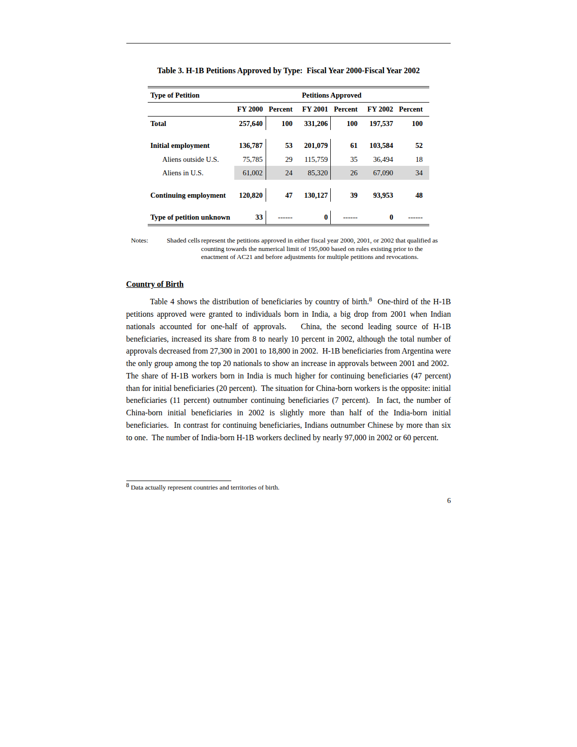Table 3. H-1B Petitions Approved by Type: Fiscal Year 2000-Fiscal Year 2002
| Type of Petition | Petitions Approved |
| --- | --- |
| | FY 2000 | Percent | FY 2001 | Percent | FY 2002 | Percent |
| Total | 257,640 | 100 | 331,206 | 100 | 197,537 | 100 |
| Initial employment | 136,787 | 53 | 201,079 | 61 | 103,584 | 52 |
| Aliens outside U.S. | 75,785 | 29 | 115,759 | 35 | 36,494 | 18 |
| Aliens in U.S. | 61,002 | 24 | 85,320 | 26 | 67,090 | 34 |
| Continuing employment | 120,820 | 47 | 130,127 | 39 | 93,953 | 48 |
| Type of petition unknown | 33 | ------ | 0 | ------ | 0 | ------ |
| Notes: | Shaded cells | represent the petitions approved in either fiscal year 2000, 2001, or 2002 that qualified as counting towards the numerical limit of 195,000 based on rules existing prior to the enactment of AC21 and before adjustments for multiple petitions and revocations. |
Country of Birth
Table 4 shows the distribution of beneficiaries by country of birth.8 One-third of the H-1B petitions approved were granted to individuals born in India, a big drop from 2001 when Indian nationals accounted for one-half of approvals. China, the second leading source of H-1B beneficiaries, increased its share from 8 to nearly 10 percent in 2002, although the total number of approvals decreased from 27,300 in 2001 to 18,800 in 2002. H-1B beneficiaries from Argentina were the only group among the top 20 nationals to show an increase in approvals between 2001 and 2002. The share of H-1B workers born in India is much higher for continuing beneficiaries (47 percent) than for initial beneficiaries (20 percent). The situation for China-born workers is the opposite: initial beneficiaries (11 percent) outnumber continuing beneficiaries (7 percent). In fact, the number of China-born initial beneficiaries in 2002 is slightly more than half of the India-born initial beneficiaries. In contrast for continuing beneficiaries, Indians outnumber Chinese by more than six to one. The number of India-born H-1B workers declined by nearly 97,000 in 2002 or 60 percent.
8 Data actually represent countries and territories of birth.
6